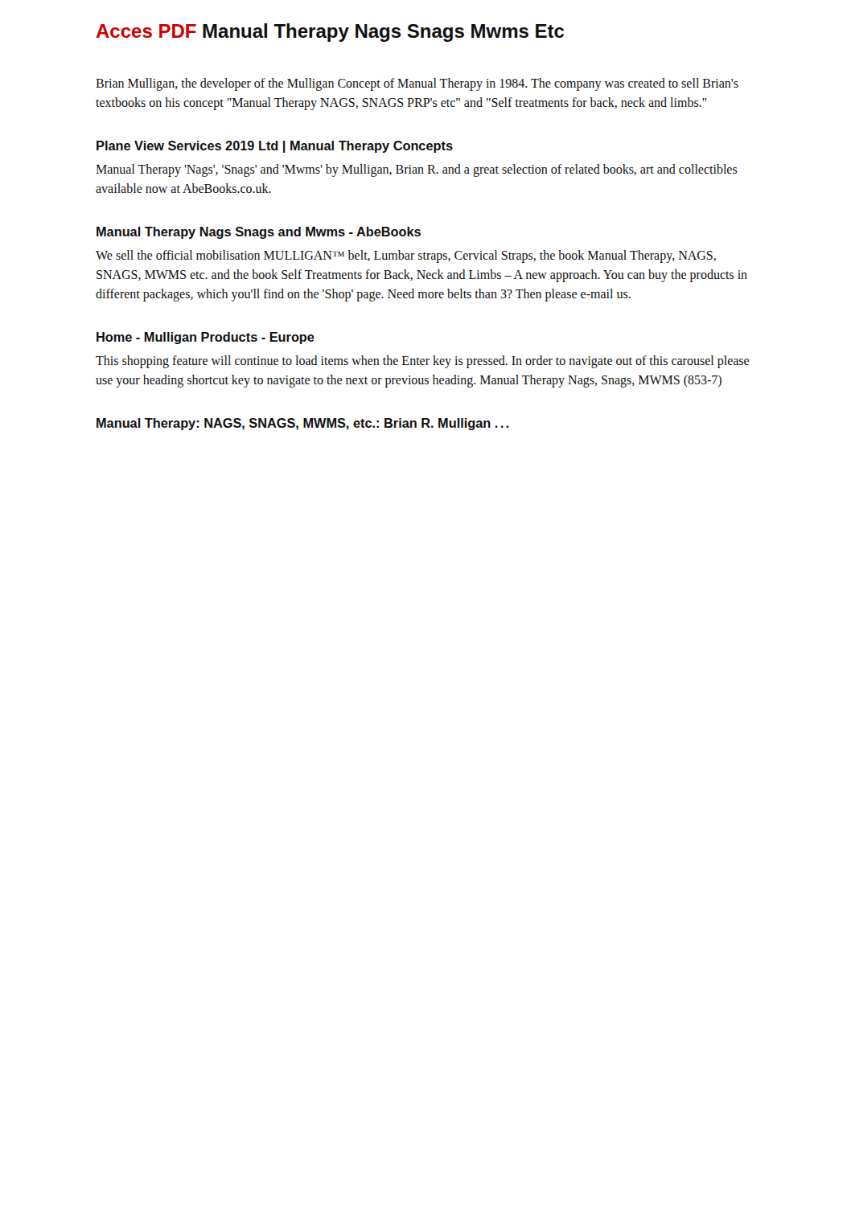Acces PDF Manual Therapy Nags Snags Mwms Etc
Brian Mulligan, the developer of the Mulligan Concept of Manual Therapy in 1984. The company was created to sell Brian's textbooks on his concept "Manual Therapy NAGS, SNAGS PRP's etc" and "Self treatments for back, neck and limbs."
Plane View Services 2019 Ltd | Manual Therapy Concepts
Manual Therapy 'Nags', 'Snags' and 'Mwms' by Mulligan, Brian R. and a great selection of related books, art and collectibles available now at AbeBooks.co.uk.
Manual Therapy Nags Snags and Mwms - AbeBooks
We sell the official mobilisation MULLIGAN™ belt, Lumbar straps, Cervical Straps, the book Manual Therapy, NAGS, SNAGS, MWMS etc. and the book Self Treatments for Back, Neck and Limbs – A new approach. You can buy the products in different packages, which you'll find on the 'Shop' page. Need more belts than 3? Then please e-mail us.
Home - Mulligan Products - Europe
This shopping feature will continue to load items when the Enter key is pressed. In order to navigate out of this carousel please use your heading shortcut key to navigate to the next or previous heading. Manual Therapy Nags, Snags, MWMS (853-7)
Manual Therapy: NAGS, SNAGS, MWMS, etc.: Brian R. Mulligan ...